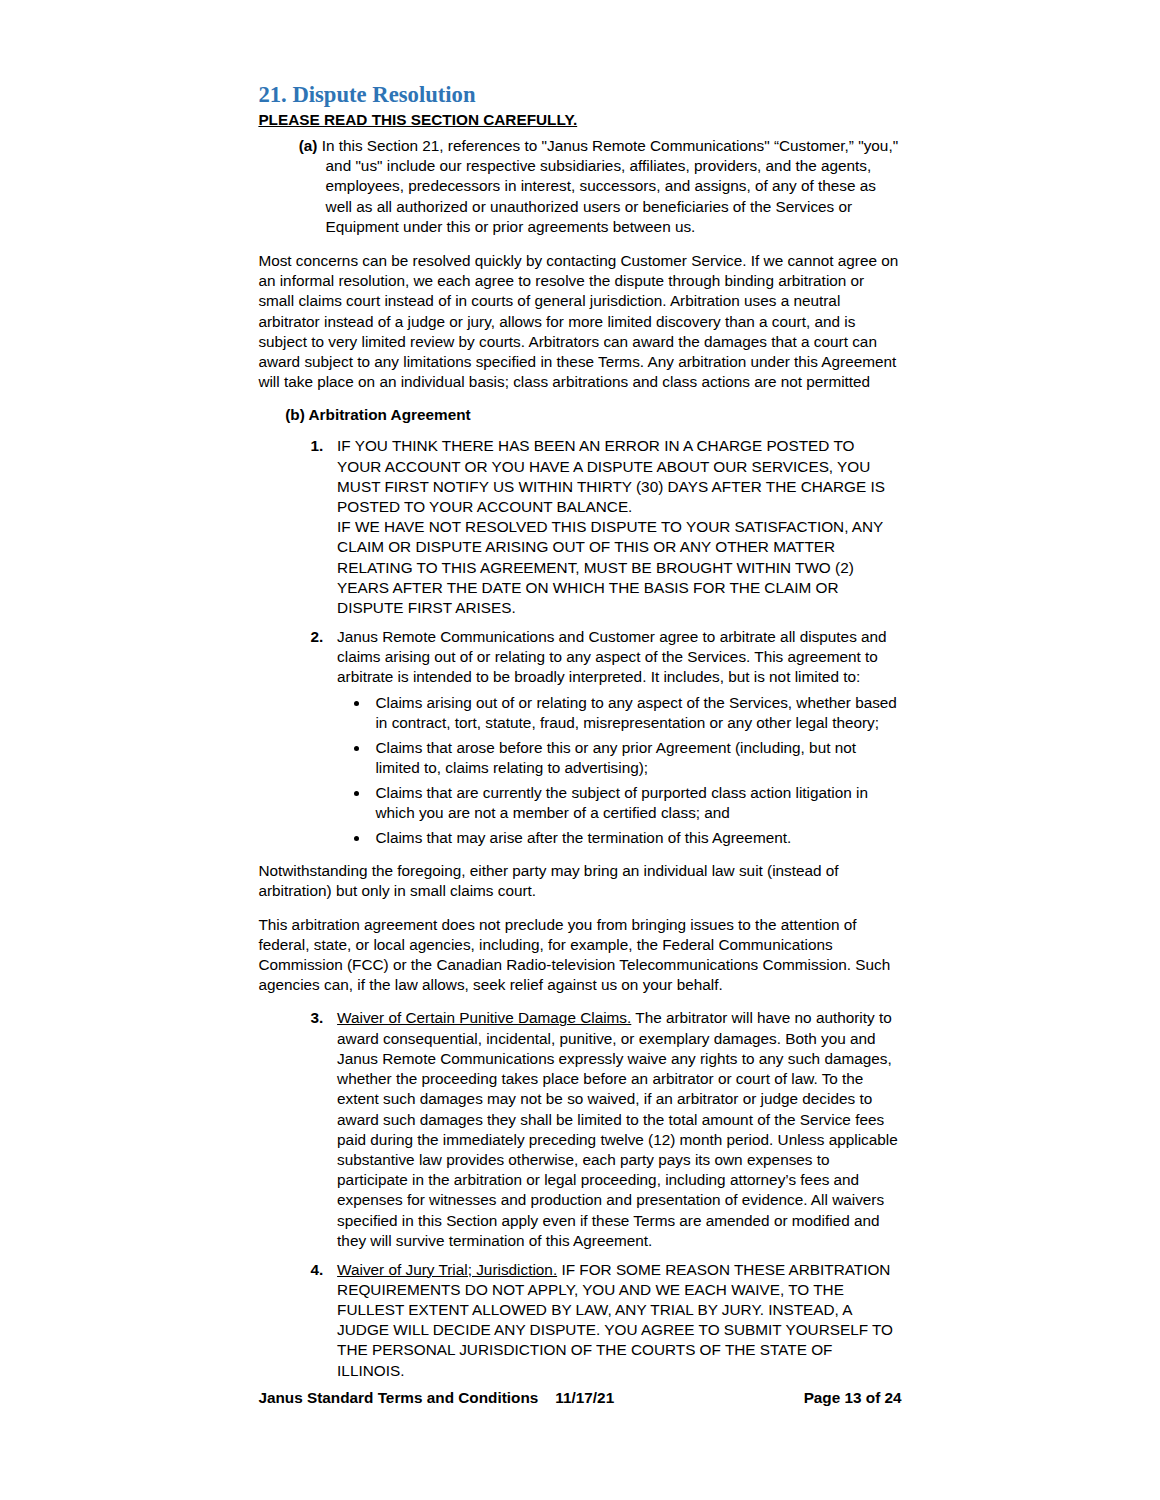21. Dispute Resolution
PLEASE READ THIS SECTION CAREFULLY.
(a) In this Section 21, references to "Janus Remote Communications" “Customer,” "you," and "us" include our respective subsidiaries, affiliates, providers, and the agents, employees, predecessors in interest, successors, and assigns, of any of these as well as all authorized or unauthorized users or beneficiaries of the Services or Equipment under this or prior agreements between us.
Most concerns can be resolved quickly by contacting Customer Service. If we cannot agree on an informal resolution, we each agree to resolve the dispute through binding arbitration or small claims court instead of in courts of general jurisdiction. Arbitration uses a neutral arbitrator instead of a judge or jury, allows for more limited discovery than a court, and is subject to very limited review by courts. Arbitrators can award the damages that a court can award subject to any limitations specified in these Terms. Any arbitration under this Agreement will take place on an individual basis; class arbitrations and class actions are not permitted
(b) Arbitration Agreement
IF YOU THINK THERE HAS BEEN AN ERROR IN A CHARGE POSTED TO YOUR ACCOUNT OR YOU HAVE A DISPUTE ABOUT OUR SERVICES, YOU MUST FIRST NOTIFY US WITHIN THIRTY (30) DAYS AFTER THE CHARGE IS POSTED TO YOUR ACCOUNT BALANCE.
IF WE HAVE NOT RESOLVED THIS DISPUTE TO YOUR SATISFACTION, ANY CLAIM OR DISPUTE ARISING OUT OF THIS OR ANY OTHER MATTER RELATING TO THIS AGREEMENT, MUST BE BROUGHT WITHIN TWO (2) YEARS AFTER THE DATE ON WHICH THE BASIS FOR THE CLAIM OR DISPUTE FIRST ARISES.
Janus Remote Communications and Customer agree to arbitrate all disputes and claims arising out of or relating to any aspect of the Services. This agreement to arbitrate is intended to be broadly interpreted. It includes, but is not limited to:
Claims arising out of or relating to any aspect of the Services, whether based in contract, tort, statute, fraud, misrepresentation or any other legal theory;
Claims that arose before this or any prior Agreement (including, but not limited to, claims relating to advertising);
Claims that are currently the subject of purported class action litigation in which you are not a member of a certified class; and
Claims that may arise after the termination of this Agreement.
Notwithstanding the foregoing, either party may bring an individual law suit (instead of arbitration) but only in small claims court.
This arbitration agreement does not preclude you from bringing issues to the attention of federal, state, or local agencies, including, for example, the Federal Communications Commission (FCC) or the Canadian Radio-television Telecommunications Commission. Such agencies can, if the law allows, seek relief against us on your behalf.
Waiver of Certain Punitive Damage Claims. The arbitrator will have no authority to award consequential, incidental, punitive, or exemplary damages. Both you and Janus Remote Communications expressly waive any rights to any such damages, whether the proceeding takes place before an arbitrator or court of law. To the extent such damages may not be so waived, if an arbitrator or judge decides to award such damages they shall be limited to the total amount of the Service fees paid during the immediately preceding twelve (12) month period. Unless applicable substantive law provides otherwise, each party pays its own expenses to participate in the arbitration or legal proceeding, including attorney’s fees and expenses for witnesses and production and presentation of evidence. All waivers specified in this Section apply even if these Terms are amended or modified and they will survive termination of this Agreement.
Waiver of Jury Trial; Jurisdiction. IF FOR SOME REASON THESE ARBITRATION REQUIREMENTS DO NOT APPLY, YOU AND WE EACH WAIVE, TO THE FULLEST EXTENT ALLOWED BY LAW, ANY TRIAL BY JURY. INSTEAD, A JUDGE WILL DECIDE ANY DISPUTE. YOU AGREE TO SUBMIT YOURSELF TO THE PERSONAL JURISDICTION OF THE COURTS OF THE STATE OF ILLINOIS.
Janus Standard Terms and Conditions 11/17/21 Page 13 of 24